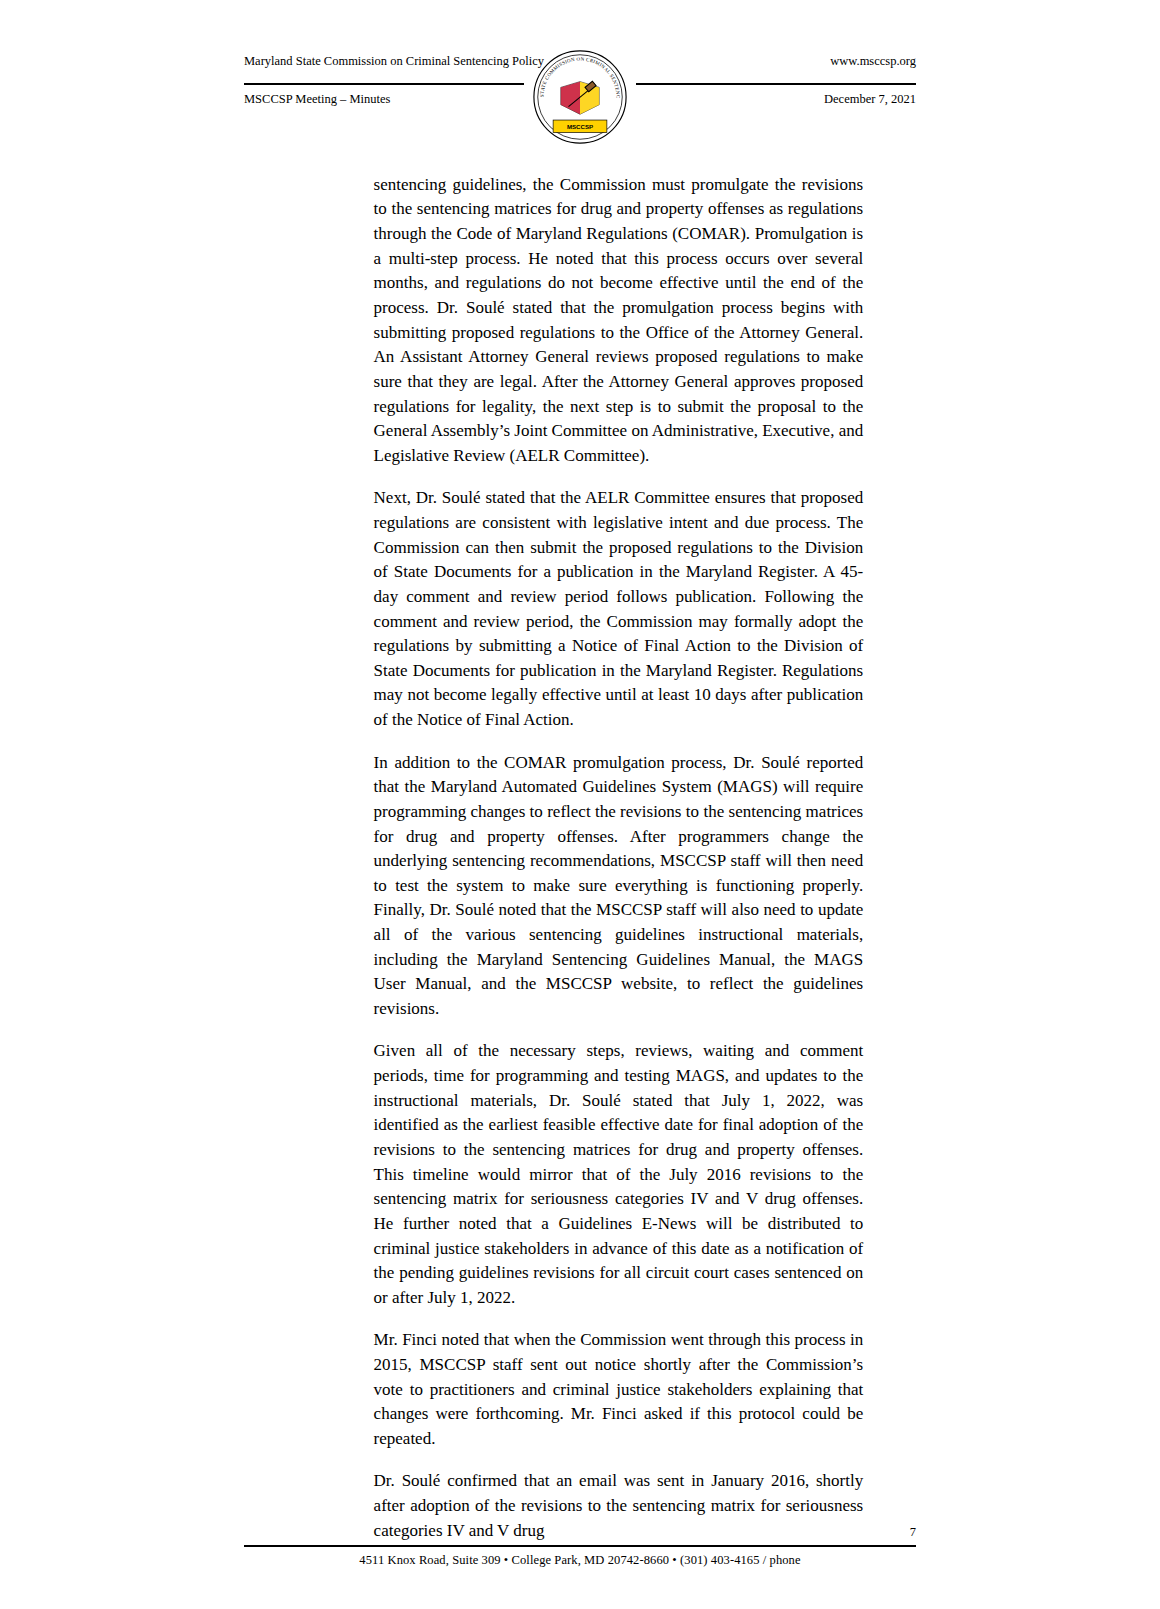MARYLAND STATE COMMISSION ON CRIMINAL SENTENCING POLICY MSCCSP
Maryland State Commission on Criminal Sentencing Policy
www.msccsp.org
MSCCSP Meeting – Minutes
December 7, 2021
sentencing guidelines, the Commission must promulgate the revisions to the sentencing matrices for drug and property offenses as regulations through the Code of Maryland Regulations (COMAR). Promulgation is a multi-step process. He noted that this process occurs over several months, and regulations do not become effective until the end of the process. Dr. Soulé stated that the promulgation process begins with submitting proposed regulations to the Office of the Attorney General. An Assistant Attorney General reviews proposed regulations to make sure that they are legal. After the Attorney General approves proposed regulations for legality, the next step is to submit the proposal to the General Assembly’s Joint Committee on Administrative, Executive, and Legislative Review (AELR Committee).
Next, Dr. Soulé stated that the AELR Committee ensures that proposed regulations are consistent with legislative intent and due process. The Commission can then submit the proposed regulations to the Division of State Documents for a publication in the Maryland Register. A 45-day comment and review period follows publication. Following the comment and review period, the Commission may formally adopt the regulations by submitting a Notice of Final Action to the Division of State Documents for publication in the Maryland Register. Regulations may not become legally effective until at least 10 days after publication of the Notice of Final Action.
In addition to the COMAR promulgation process, Dr. Soulé reported that the Maryland Automated Guidelines System (MAGS) will require programming changes to reflect the revisions to the sentencing matrices for drug and property offenses. After programmers change the underlying sentencing recommendations, MSCCSP staff will then need to test the system to make sure everything is functioning properly. Finally, Dr. Soulé noted that the MSCCSP staff will also need to update all of the various sentencing guidelines instructional materials, including the Maryland Sentencing Guidelines Manual, the MAGS User Manual, and the MSCCSP website, to reflect the guidelines revisions.
Given all of the necessary steps, reviews, waiting and comment periods, time for programming and testing MAGS, and updates to the instructional materials, Dr. Soulé stated that July 1, 2022, was identified as the earliest feasible effective date for final adoption of the revisions to the sentencing matrices for drug and property offenses. This timeline would mirror that of the July 2016 revisions to the sentencing matrix for seriousness categories IV and V drug offenses. He further noted that a Guidelines E-News will be distributed to criminal justice stakeholders in advance of this date as a notification of the pending guidelines revisions for all circuit court cases sentenced on or after July 1, 2022.
Mr. Finci noted that when the Commission went through this process in 2015, MSCCSP staff sent out notice shortly after the Commission’s vote to practitioners and criminal justice stakeholders explaining that changes were forthcoming. Mr. Finci asked if this protocol could be repeated.
Dr. Soulé confirmed that an email was sent in January 2016, shortly after adoption of the revisions to the sentencing matrix for seriousness categories IV and V drug
7
4511 Knox Road, Suite 309 • College Park, MD 20742-8660 • (301) 403-4165 / phone